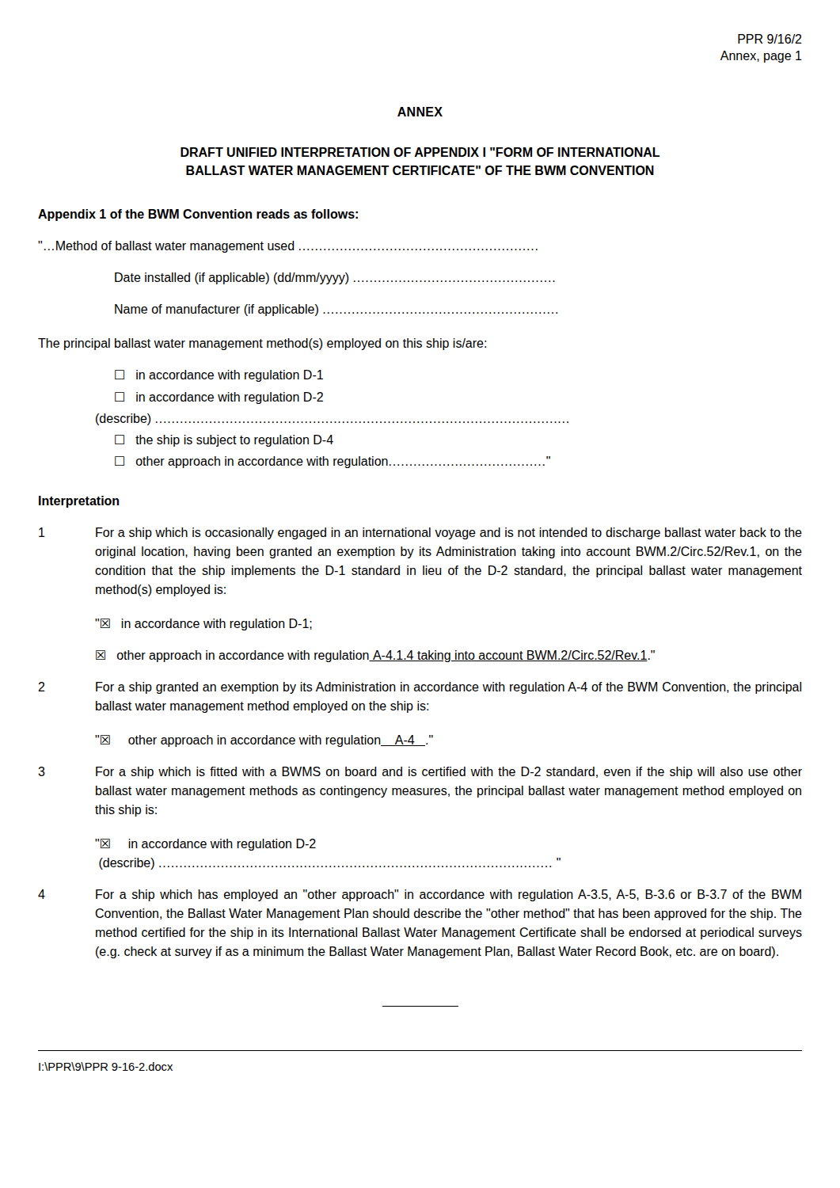PPR 9/16/2 Annex, page 1
ANNEX
DRAFT UNIFIED INTERPRETATION OF APPENDIX I "FORM OF INTERNATIONAL
BALLAST WATER MANAGEMENT CERTIFICATE" OF THE BWM CONVENTION
Appendix 1 of the BWM Convention reads as follows:
"…Method of ballast water management used ..........................................................
Date installed (if applicable) (dd/mm/yyyy) .................................................
Name of manufacturer (if applicable) .........................................................
The principal ballast water management method(s) employed on this ship is/are:
☐in accordance with regulation D-1
☐in accordance with regulation D-2
(describe) ....................................................................................................
☐the ship is subject to regulation D-4
☐other approach in accordance with regulation......................................"
Interpretation
1
For a ship which is occasionally engaged in an international voyage and is not intended to discharge ballast water back to the original location, having been granted an exemption by its Administration taking into account BWM.2/Circ.52/Rev.1, on the condition that the ship implements the D-1 standard in lieu of the D-2 standard, the principal ballast water management method(s) employed is:
"☒in accordance with regulation D-1;
☒other approach in accordance with regulation A-4.1.4 taking into account BWM.2/Circ.52/Rev.1."
2
For a ship granted an exemption by its Administration in accordance with regulation A-4 of the BWM Convention, the principal ballast water management method employed on the ship is:
"☒ other approach in accordance with regulation A-4 ."
3
For a ship which is fitted with a BWMS on board and is certified with the D-2 standard, even if the ship will also use other ballast water management methods as contingency measures, the principal ballast water management method employed on this ship is:
"☒ in accordance with regulation D-2
(describe) ............................................................................................... "
4
For a ship which has employed an "other approach" in accordance with regulation A-3.5, A-5, B-3.6 or B-3.7 of the BWM Convention, the Ballast Water Management Plan should describe the "other method" that has been approved for the ship. The method certified for the ship in its International Ballast Water Management Certificate shall be endorsed at periodical surveys (e.g. check at survey if as a minimum the Ballast Water Management Plan, Ballast Water Record Book, etc. are on board).
I:\PPR\9\PPR 9-16-2.docx